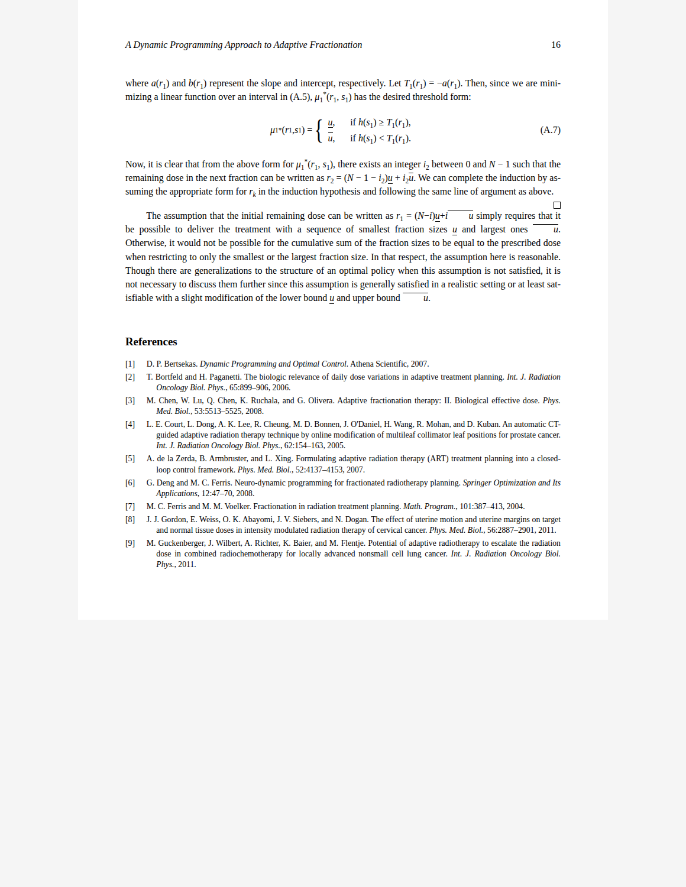A Dynamic Programming Approach to Adaptive Fractionation 16
where a(r1) and b(r1) represent the slope and intercept, respectively. Let T1(r1) = −a(r1). Then, since we are minimizing a linear function over an interval in (A.5), μ1*(r1, s1) has the desired threshold form:
μ1*(r1, s1) = {
| u , | if h ( s 1 ) ≥ T 1 ( r 1 ), |
| u , | if h ( s 1 ) < T 1 ( r 1 ). |
(A.7)
Now, it is clear that from the above form for μ1*(r1, s1), there exists an integer i2 between 0 and N − 1 such that the remaining dose in the next fraction can be written as r2 = (N − 1 − i2)u + i2u. We can complete the induction by assuming the appropriate form for rk in the induction hypothesis and following the same line of argument as above.
The assumption that the initial remaining dose can be written as r1 = (N−i)u+iu simply requires that it be possible to deliver the treatment with a sequence of smallest fraction sizes u and largest ones u. Otherwise, it would not be possible for the cumulative sum of the fraction sizes to be equal to the prescribed dose when restricting to only the smallest or the largest fraction size. In that respect, the assumption here is reasonable. Though there are generalizations to the structure of an optimal policy when this assumption is not satisfied, it is not necessary to discuss them further since this assumption is generally satisfied in a realistic setting or at least satisfiable with a slight modification of the lower bound u and upper bound u.
References
[1] D. P. Bertsekas. Dynamic Programming and Optimal Control. Athena Scientific, 2007.
[2] T. Bortfeld and H. Paganetti. The biologic relevance of daily dose variations in adaptive treatment planning. Int. J. Radiation Oncology Biol. Phys., 65:899–906, 2006.
[3] M. Chen, W. Lu, Q. Chen, K. Ruchala, and G. Olivera. Adaptive fractionation therapy: II. Biological effective dose. Phys. Med. Biol., 53:5513–5525, 2008.
[4] L. E. Court, L. Dong, A. K. Lee, R. Cheung, M. D. Bonnen, J. O'Daniel, H. Wang, R. Mohan, and D. Kuban. An automatic CT-guided adaptive radiation therapy technique by online modification of multileaf collimator leaf positions for prostate cancer. Int. J. Radiation Oncology Biol. Phys., 62:154–163, 2005.
[5] A. de la Zerda, B. Armbruster, and L. Xing. Formulating adaptive radiation therapy (ART) treatment planning into a closed-loop control framework. Phys. Med. Biol., 52:4137–4153, 2007.
[6] G. Deng and M. C. Ferris. Neuro-dynamic programming for fractionated radiotherapy planning. Springer Optimization and Its Applications, 12:47–70, 2008.
[7] M. C. Ferris and M. M. Voelker. Fractionation in radiation treatment planning. Math. Program., 101:387–413, 2004.
[8] J. J. Gordon, E. Weiss, O. K. Abayomi, J. V. Siebers, and N. Dogan. The effect of uterine motion and uterine margins on target and normal tissue doses in intensity modulated radiation therapy of cervical cancer. Phys. Med. Biol., 56:2887–2901, 2011.
[9] M. Guckenberger, J. Wilbert, A. Richter, K. Baier, and M. Flentje. Potential of adaptive radiotherapy to escalate the radiation dose in combined radiochemotherapy for locally advanced nonsmall cell lung cancer. Int. J. Radiation Oncology Biol. Phys., 2011.